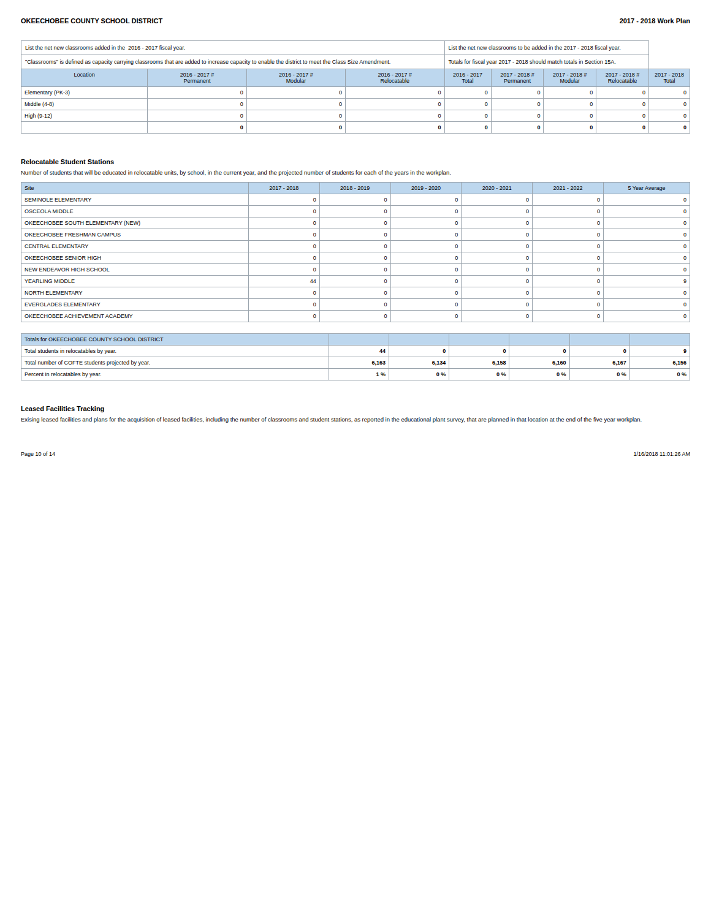OKEECHOBEE COUNTY SCHOOL DISTRICT
2017 - 2018 Work Plan
| List the net new classrooms added in the 2016 - 2017 fiscal year. | List the net new classrooms to be added in the 2017 - 2018 fiscal year. |
| "Classrooms" is defined as capacity carrying classrooms that are added to increase capacity to enable the district to meet the Class Size Amendment. | Totals for fiscal year 2017 - 2018 should match totals in Section 15A. |
| Location | 2016 - 2017 # Permanent | 2016 - 2017 # Modular | 2016 - 2017 # Relocatable | 2016 - 2017 Total | 2017 - 2018 # Permanent | 2017 - 2018 # Modular | 2017 - 2018 # Relocatable | 2017 - 2018 Total |
| Elementary (PK-3) | 0 | 0 | 0 | 0 | 0 | 0 | 0 | 0 |
| Middle (4-8) | 0 | 0 | 0 | 0 | 0 | 0 | 0 | 0 |
| High (9-12) | 0 | 0 | 0 | 0 | 0 | 0 | 0 | 0 |
| | 0 | 0 | 0 | 0 | 0 | 0 | 0 | 0 |
Relocatable Student Stations
Number of students that will be educated in relocatable units, by school, in the current year, and the projected number of students for each of the years in the workplan.
| Site | 2017 - 2018 | 2018 - 2019 | 2019 - 2020 | 2020 - 2021 | 2021 - 2022 | 5 Year Average |
| SEMINOLE ELEMENTARY | 0 | 0 | 0 | 0 | 0 | 0 |
| OSCEOLA MIDDLE | 0 | 0 | 0 | 0 | 0 | 0 |
| OKEECHOBEE SOUTH ELEMENTARY (NEW) | 0 | 0 | 0 | 0 | 0 | 0 |
| OKEECHOBEE FRESHMAN CAMPUS | 0 | 0 | 0 | 0 | 0 | 0 |
| CENTRAL ELEMENTARY | 0 | 0 | 0 | 0 | 0 | 0 |
| OKEECHOBEE SENIOR HIGH | 0 | 0 | 0 | 0 | 0 | 0 |
| NEW ENDEAVOR HIGH SCHOOL | 0 | 0 | 0 | 0 | 0 | 0 |
| YEARLING MIDDLE | 44 | 0 | 0 | 0 | 0 | 9 |
| NORTH ELEMENTARY | 0 | 0 | 0 | 0 | 0 | 0 |
| EVERGLADES ELEMENTARY | 0 | 0 | 0 | 0 | 0 | 0 |
| OKEECHOBEE ACHIEVEMENT ACADEMY | 0 | 0 | 0 | 0 | 0 | 0 |
| Totals for OKEECHOBEE COUNTY SCHOOL DISTRICT | | | | | | |
| Total students in relocatables by year. | 44 | 0 | 0 | 0 | 0 | 9 |
| Total number of COFTE students projected by year. | 6,163 | 6,134 | 6,158 | 6,160 | 6,167 | 6,156 |
| Percent in relocatables by year. | 1 % | 0 % | 0 % | 0 % | 0 % | 0 % |
Leased Facilities Tracking
Exising leased facilities and plans for the acquisition of leased facilities, including the number of classrooms and student stations, as reported in the educational plant survey, that are planned in that location at the end of the five year workplan.
Page 10 of 14
1/16/2018 11:01:26 AM